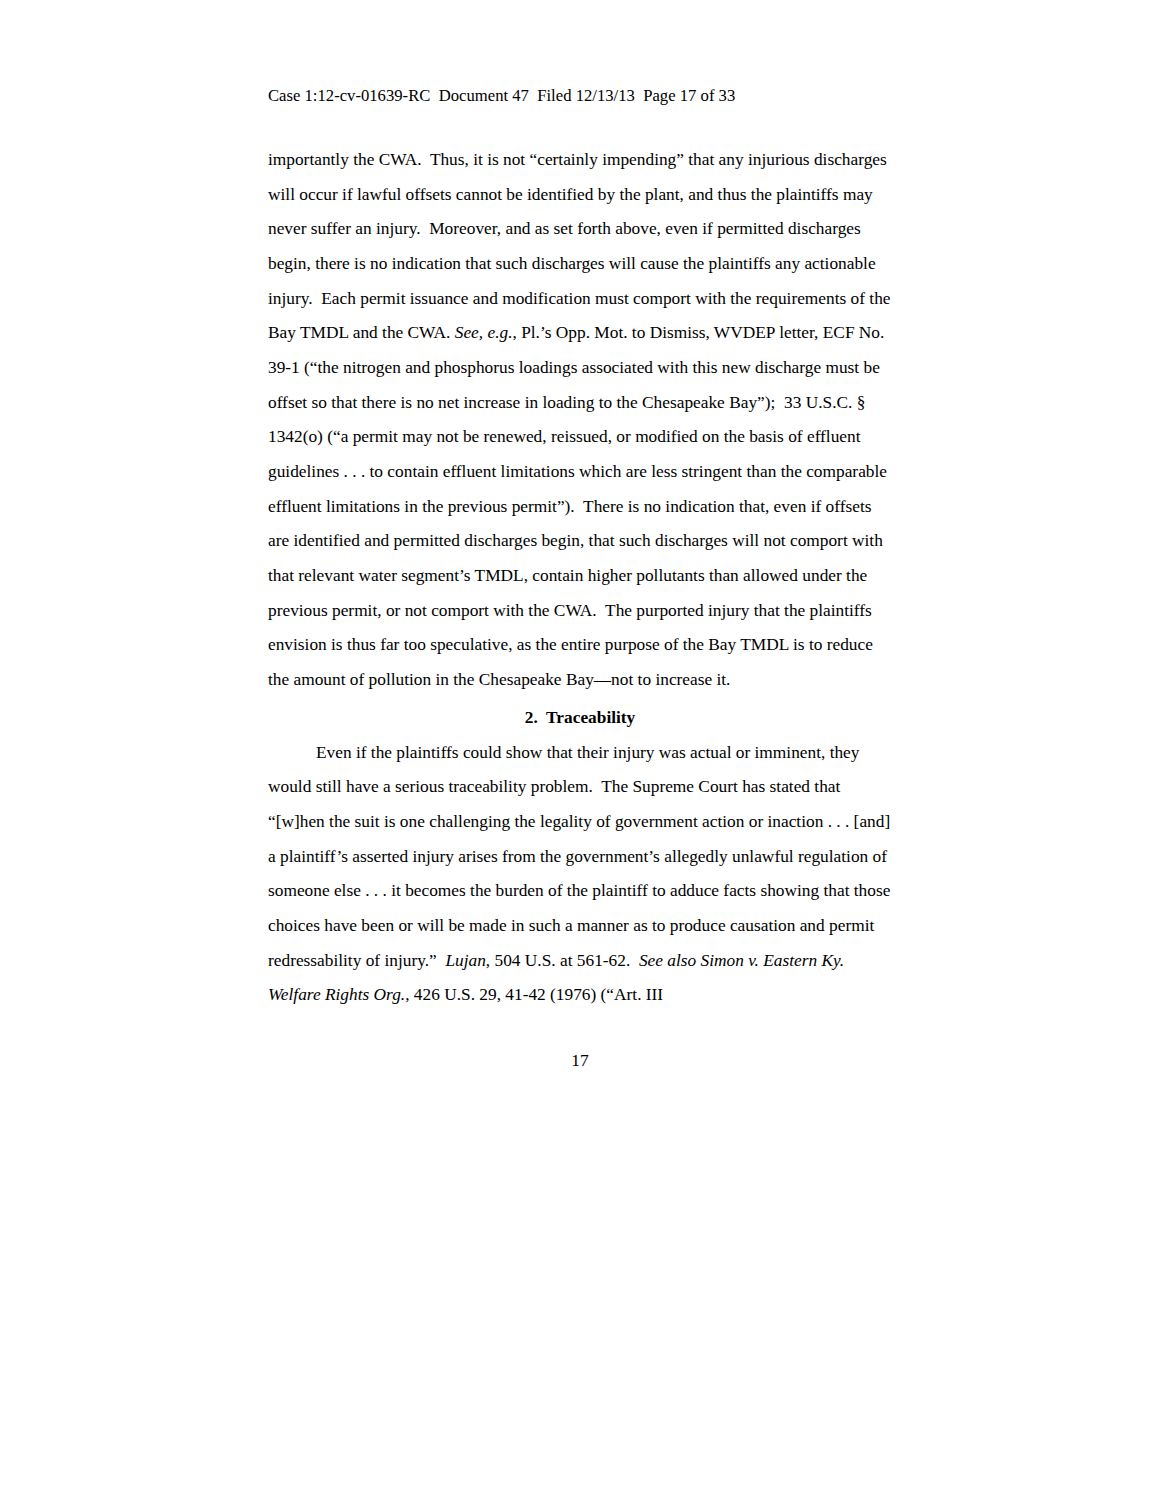Case 1:12-cv-01639-RC Document 47 Filed 12/13/13 Page 17 of 33
importantly the CWA. Thus, it is not “certainly impending” that any injurious discharges will occur if lawful offsets cannot be identified by the plant, and thus the plaintiffs may never suffer an injury. Moreover, and as set forth above, even if permitted discharges begin, there is no indication that such discharges will cause the plaintiffs any actionable injury. Each permit issuance and modification must comport with the requirements of the Bay TMDL and the CWA. See, e.g., Pl.’s Opp. Mot. to Dismiss, WVDEP letter, ECF No. 39-1 (“the nitrogen and phosphorus loadings associated with this new discharge must be offset so that there is no net increase in loading to the Chesapeake Bay”); 33 U.S.C. § 1342(o) (“a permit may not be renewed, reissued, or modified on the basis of effluent guidelines . . . to contain effluent limitations which are less stringent than the comparable effluent limitations in the previous permit”). There is no indication that, even if offsets are identified and permitted discharges begin, that such discharges will not comport with that relevant water segment’s TMDL, contain higher pollutants than allowed under the previous permit, or not comport with the CWA. The purported injury that the plaintiffs envision is thus far too speculative, as the entire purpose of the Bay TMDL is to reduce the amount of pollution in the Chesapeake Bay—not to increase it.
2. Traceability
Even if the plaintiffs could show that their injury was actual or imminent, they would still have a serious traceability problem. The Supreme Court has stated that “[w]hen the suit is one challenging the legality of government action or inaction . . . [and] a plaintiff’s asserted injury arises from the government’s allegedly unlawful regulation of someone else . . . it becomes the burden of the plaintiff to adduce facts showing that those choices have been or will be made in such a manner as to produce causation and permit redressability of injury.” Lujan, 504 U.S. at 561-62. See also Simon v. Eastern Ky. Welfare Rights Org., 426 U.S. 29, 41-42 (1976) (“Art. III
17